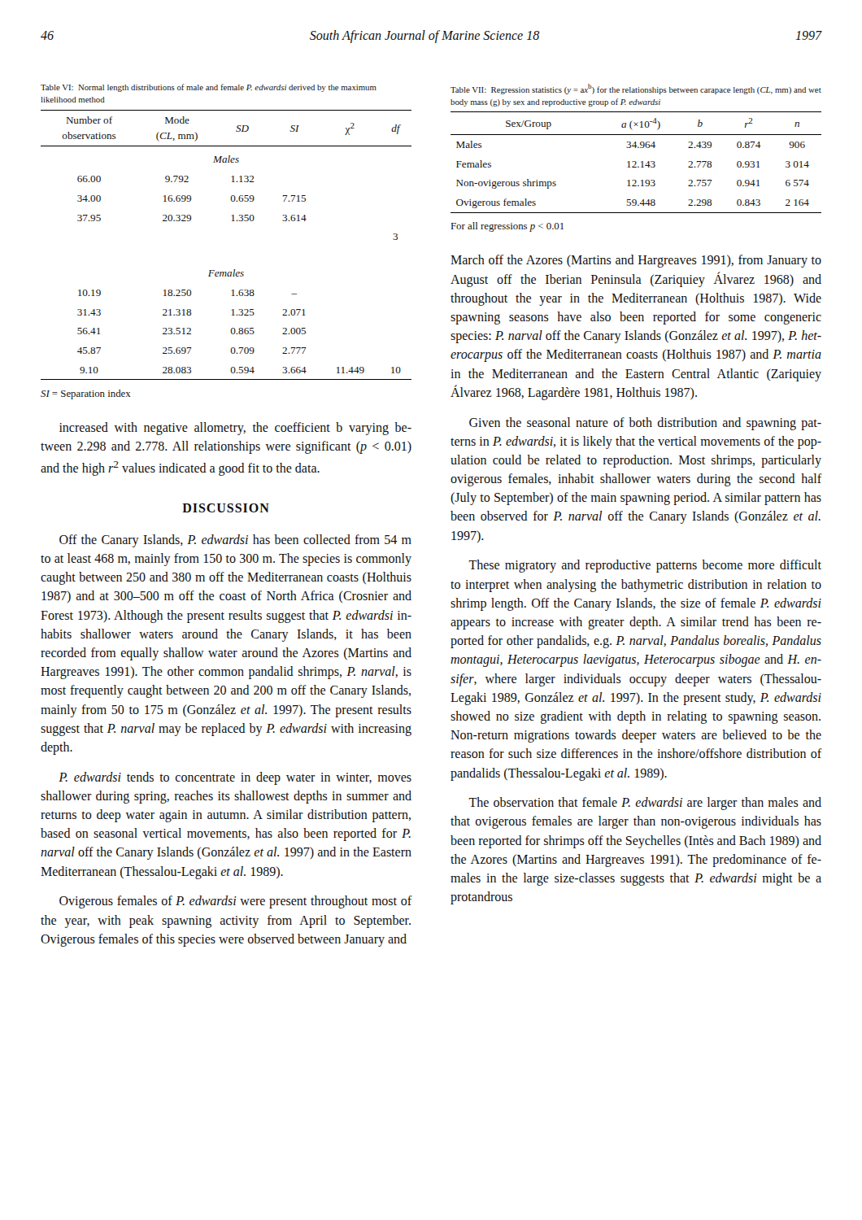46 South African Journal of Marine Science 18 1997
Table VI: Normal length distributions of male and female P. edwardsi derived by the maximum likelihood method
| Number of observations | Mode ( CL , mm) | SD | SI | χ 2 | df |
| --- | --- | --- | --- | --- | --- |
| Males |
| 66.00 | 9.792 | 1.132 | | | |
| 34.00 | 16.699 | 0.659 | 7.715 | | |
| 37.95 | 20.329 | 1.350 | 3.614 | | |
| | | | | | 3 |
| Females |
| 10.19 | 18.250 | 1.638 | – | | |
| 31.43 | 21.318 | 1.325 | 2.071 | | |
| 56.41 | 23.512 | 0.865 | 2.005 | | |
| 45.87 | 25.697 | 0.709 | 2.777 | | |
| 9.10 | 28.083 | 0.594 | 3.664 | 11.449 | 10 |
SI = Separation index
increased with negative allometry, the coefficient b varying between 2.298 and 2.778. All relationships were significant (p < 0.01) and the high r2 values indicated a good fit to the data.
DISCUSSION
Off the Canary Islands, P. edwardsi has been collected from 54 m to at least 468 m, mainly from 150 to 300 m. The species is commonly caught between 250 and 380 m off the Mediterranean coasts (Holthuis 1987) and at 300–500 m off the coast of North Africa (Crosnier and Forest 1973). Although the present results suggest that P. edwardsi inhabits shallower waters around the Canary Islands, it has been recorded from equally shallow water around the Azores (Martins and Hargreaves 1991). The other common pandalid shrimps, P. narval, is most frequently caught between 20 and 200 m off the Canary Islands, mainly from 50 to 175 m (González et al. 1997). The present results suggest that P. narval may be replaced by P. edwardsi with increasing depth.
P. edwardsi tends to concentrate in deep water in winter, moves shallower during spring, reaches its shallowest depths in summer and returns to deep water again in autumn. A similar distribution pattern, based on seasonal vertical movements, has also been reported for P. narval off the Canary Islands (González et al. 1997) and in the Eastern Mediterranean (Thessalou-Legaki et al. 1989).
Ovigerous females of P. edwardsi were present throughout most of the year, with peak spawning activity from April to September. Ovigerous females of this species were observed between January and
Table VII: Regression statistics ( y = a x b ) for the relationships between carapace length ( CL , mm) and wet body mass (g) by sex and reproductive group of P. edwardsi
| Sex/Group | a (×10 -4 ) | b | r 2 | n |
| --- | --- | --- | --- | --- |
| Males | 34.964 | 2.439 | 0.874 | 906 |
| Females | 12.143 | 2.778 | 0.931 | 3 014 |
| Non-ovigerous shrimps | 12.193 | 2.757 | 0.941 | 6 574 |
| Ovigerous females | 59.448 | 2.298 | 0.843 | 2 164 |
For all regressions p < 0.01
March off the Azores (Martins and Hargreaves 1991), from January to August off the Iberian Peninsula (Zariquiey Álvarez 1968) and throughout the year in the Mediterranean (Holthuis 1987). Wide spawning seasons have also been reported for some congeneric species: P. narval off the Canary Islands (González et al. 1997), P. heterocarpus off the Mediterranean coasts (Holthuis 1987) and P. martia in the Mediterranean and the Eastern Central Atlantic (Zariquiey Álvarez 1968, Lagardère 1981, Holthuis 1987).
Given the seasonal nature of both distribution and spawning patterns in P. edwardsi, it is likely that the vertical movements of the population could be related to reproduction. Most shrimps, particularly ovigerous females, inhabit shallower waters during the second half (July to September) of the main spawning period. A similar pattern has been observed for P. narval off the Canary Islands (González et al. 1997).
These migratory and reproductive patterns become more difficult to interpret when analysing the bathymetric distribution in relation to shrimp length. Off the Canary Islands, the size of female P. edwardsi appears to increase with greater depth. A similar trend has been reported for other pandalids, e.g. P. narval, Pandalus borealis, Pandalus montagui, Heterocarpus laevigatus, Heterocarpus sibogae and H. ensifer, where larger individuals occupy deeper waters (Thessalou-Legaki 1989, González et al. 1997). In the present study, P. edwardsi showed no size gradient with depth in relating to spawning season. Non-return migrations towards deeper waters are believed to be the reason for such size differences in the inshore/offshore distribution of pandalids (Thessalou-Legaki et al. 1989).
The observation that female P. edwardsi are larger than males and that ovigerous females are larger than non-ovigerous individuals has been reported for shrimps off the Seychelles (Intès and Bach 1989) and the Azores (Martins and Hargreaves 1991). The predominance of females in the large size-classes suggests that P. edwardsi might be a protandrous